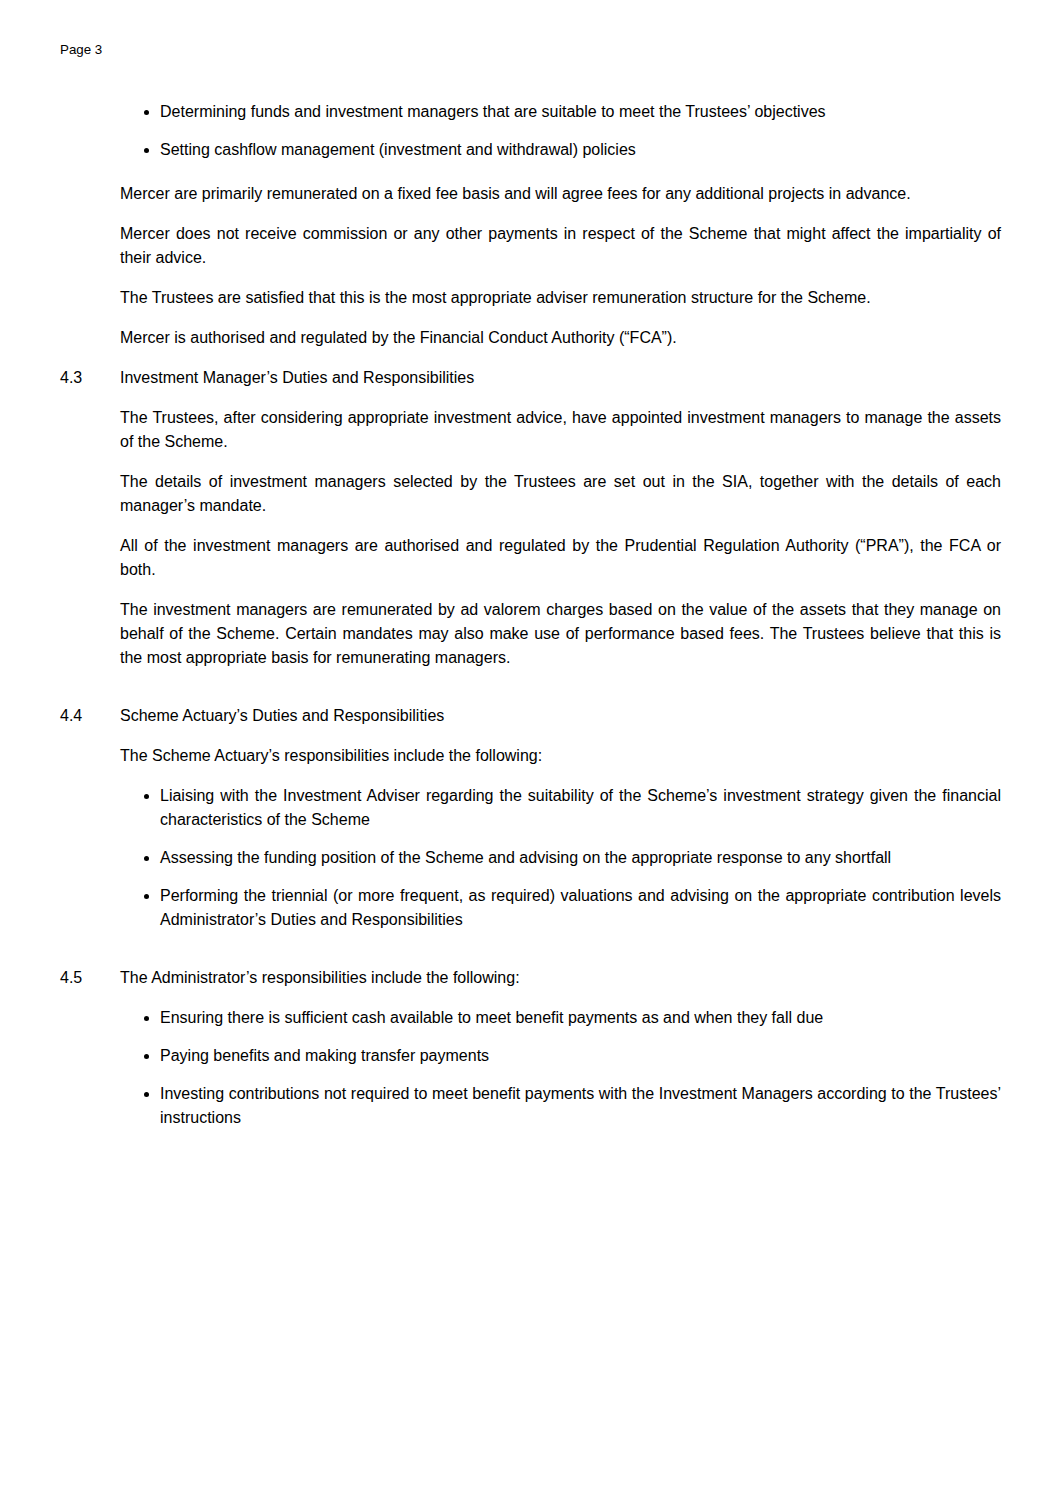Page 3
Determining funds and investment managers that are suitable to meet the Trustees’ objectives
Setting cashflow management (investment and withdrawal) policies
Mercer are primarily remunerated on a fixed fee basis and will agree fees for any additional projects in advance.
Mercer does not receive commission or any other payments in respect of the Scheme that might affect the impartiality of their advice.
The Trustees are satisfied that this is the most appropriate adviser remuneration structure for the Scheme.
Mercer is authorised and regulated by the Financial Conduct Authority (“FCA”).
4.3
Investment Manager’s Duties and Responsibilities
The Trustees, after considering appropriate investment advice, have appointed investment managers to manage the assets of the Scheme.
The details of investment managers selected by the Trustees are set out in the SIA, together with the details of each manager’s mandate.
All of the investment managers are authorised and regulated by the Prudential Regulation Authority (“PRA”), the FCA or both.
The investment managers are remunerated by ad valorem charges based on the value of the assets that they manage on behalf of the Scheme. Certain mandates may also make use of performance based fees. The Trustees believe that this is the most appropriate basis for remunerating managers.
4.4
Scheme Actuary’s Duties and Responsibilities
The Scheme Actuary’s responsibilities include the following:
Liaising with the Investment Adviser regarding the suitability of the Scheme’s investment strategy given the financial characteristics of the Scheme
Assessing the funding position of the Scheme and advising on the appropriate response to any shortfall
Performing the triennial (or more frequent, as required) valuations and advising on the appropriate contribution levels Administrator’s Duties and Responsibilities
4.5
The Administrator’s responsibilities include the following:
Ensuring there is sufficient cash available to meet benefit payments as and when they fall due
Paying benefits and making transfer payments
Investing contributions not required to meet benefit payments with the Investment Managers according to the Trustees’ instructions